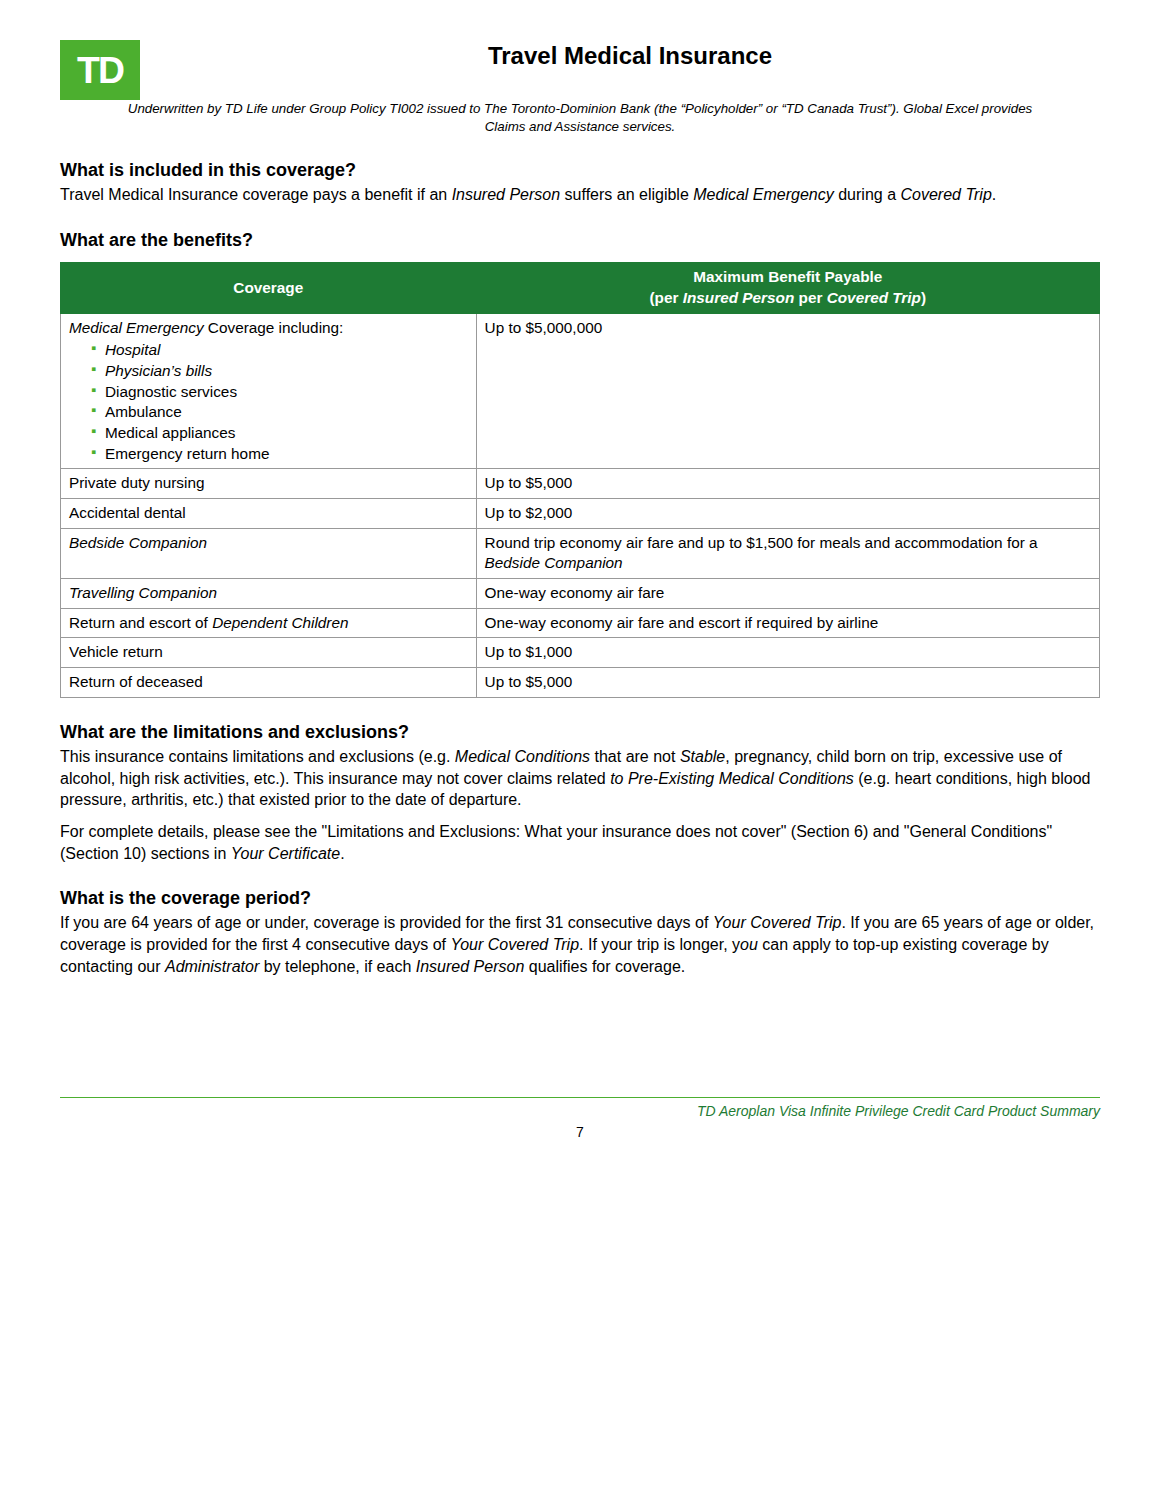TD
Travel Medical Insurance
Underwritten by TD Life under Group Policy TI002 issued to The Toronto-Dominion Bank (the “Policyholder” or “TD Canada Trust”). Global Excel provides Claims and Assistance services.
What is included in this coverage?
Travel Medical Insurance coverage pays a benefit if an Insured Person suffers an eligible Medical Emergency during a Covered Trip.
What are the benefits?
| Coverage | Maximum Benefit Payable (per Insured Person per Covered Trip ) |
| --- | --- |
| Medical Emergency Coverage including: Hospital Physician’s bills Diagnostic services Ambulance Medical appliances Emergency return home | Up to $5,000,000 |
| Private duty nursing | Up to $5,000 |
| Accidental dental | Up to $2,000 |
| Bedside Companion | Round trip economy air fare and up to $1,500 for meals and accommodation for a Bedside Companion |
| Travelling Companion | One-way economy air fare |
| Return and escort of Dependent Children | One-way economy air fare and escort if required by airline |
| Vehicle return | Up to $1,000 |
| Return of deceased | Up to $5,000 |
What are the limitations and exclusions?
This insurance contains limitations and exclusions (e.g. Medical Conditions that are not Stable, pregnancy, child born on trip, excessive use of alcohol, high risk activities, etc.). This insurance may not cover claims related to Pre-Existing Medical Conditions (e.g. heart conditions, high blood pressure, arthritis, etc.) that existed prior to the date of departure.
For complete details, please see the "Limitations and Exclusions: What your insurance does not cover" (Section 6) and "General Conditions" (Section 10) sections in Your Certificate.
What is the coverage period?
If you are 64 years of age or under, coverage is provided for the first 31 consecutive days of Your Covered Trip. If you are 65 years of age or older, coverage is provided for the first 4 consecutive days of Your Covered Trip. If your trip is longer, you can apply to top-up existing coverage by contacting our Administrator by telephone, if each Insured Person qualifies for coverage.
TD Aeroplan Visa Infinite Privilege Credit Card Product Summary
7